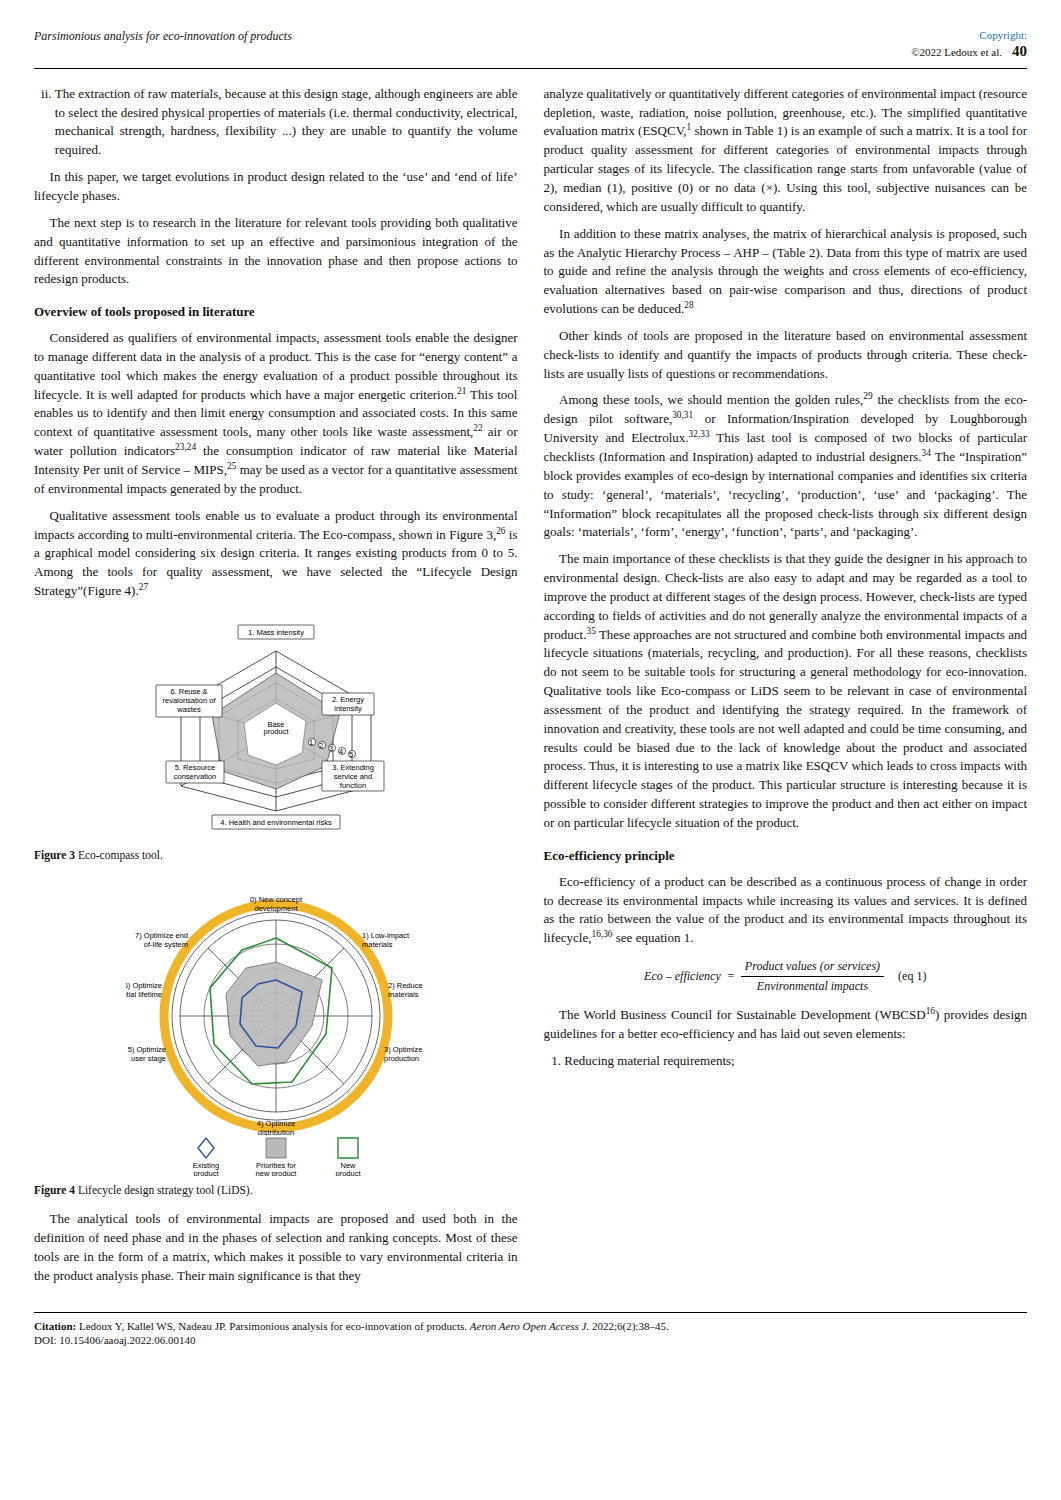Parsimonious analysis for eco-innovation of products
Copyright:
©2022 Ledoux et al.40
The extraction of raw materials, because at this design stage, although engineers are able to select the desired physical properties of materials (i.e. thermal conductivity, electrical, mechanical strength, hardness, flexibility ...) they are unable to quantify the volume required.
In this paper, we target evolutions in product design related to the ‘use’ and ‘end of life’ lifecycle phases.
The next step is to research in the literature for relevant tools providing both qualitative and quantitative information to set up an effective and parsimonious integration of the different environmental constraints in the innovation phase and then propose actions to redesign products.
Overview of tools proposed in literature
Considered as qualifiers of environmental impacts, assessment tools enable the designer to manage different data in the analysis of a product. This is the case for “energy content” a quantitative tool which makes the energy evaluation of a product possible throughout its lifecycle. It is well adapted for products which have a major energetic criterion.21 This tool enables us to identify and then limit energy consumption and associated costs. In this same context of quantitative assessment tools, many other tools like waste assessment,22 air or water pollution indicators23,24 the consumption indicator of raw material like Material Intensity Per unit of Service – MIPS,25 may be used as a vector for a quantitative assessment of environmental impacts generated by the product.
Qualitative assessment tools enable us to evaluate a product through its environmental impacts according to multi-environmental criteria. The Eco-compass, shown in Figure 3,26 is a graphical model considering six design criteria. It ranges existing products from 0 to 5. Among the tools for quality assessment, we have selected the “Lifecycle Design Strategy”(Figure 4).27
1 2 3 4 5 Base product 1. Mass intensity 2. Energy intensity 3. Extending service and function 4. Health and environmental risks 5. Resource conservation 6. Reuse & revalorisation of wastes
Figure 3 Eco-compass tool.
0) New concept development 1) Low-impact materials 2) Reduce materials 3) Optimize production 4) Optimize distribution 5) Optimize user stage 6) Optimize initial lifetime 7) Optimize end of-life system Existing product Priorities for new product New product
Figure 4 Lifecycle design strategy tool (LiDS).
The analytical tools of environmental impacts are proposed and used both in the definition of need phase and in the phases of selection and ranking concepts. Most of these tools are in the form of a matrix, which makes it possible to vary environmental criteria in the product analysis phase. Their main significance is that they
analyze qualitatively or quantitatively different categories of environmental impact (resource depletion, waste, radiation, noise pollution, greenhouse, etc.). The simplified quantitative evaluation matrix (ESQCV,1 shown in Table 1) is an example of such a matrix. It is a tool for product quality assessment for different categories of environmental impacts through particular stages of its lifecycle. The classification range starts from unfavorable (value of 2), median (1), positive (0) or no data (×). Using this tool, subjective nuisances can be considered, which are usually difficult to quantify.
In addition to these matrix analyses, the matrix of hierarchical analysis is proposed, such as the Analytic Hierarchy Process – AHP – (Table 2). Data from this type of matrix are used to guide and refine the analysis through the weights and cross elements of eco-efficiency, evaluation alternatives based on pair-wise comparison and thus, directions of product evolutions can be deduced.28
Other kinds of tools are proposed in the literature based on environmental assessment check-lists to identify and quantify the impacts of products through criteria. These check-lists are usually lists of questions or recommendations.
Among these tools, we should mention the golden rules,29 the checklists from the eco-design pilot software,30,31 or Information/Inspiration developed by Loughborough University and Electrolux.32,33 This last tool is composed of two blocks of particular checklists (Information and Inspiration) adapted to industrial designers.34 The “Inspiration” block provides examples of eco-design by international companies and identifies six criteria to study: ‘general’, ‘materials’, ‘recycling’, ‘production’, ‘use’ and ‘packaging’. The “Information” block recapitulates all the proposed check-lists through six different design goals: ‘materials’, ‘form’, ‘energy’, ‘function’, ‘parts’, and ‘packaging’.
The main importance of these checklists is that they guide the designer in his approach to environmental design. Check-lists are also easy to adapt and may be regarded as a tool to improve the product at different stages of the design process. However, check-lists are typed according to fields of activities and do not generally analyze the environmental impacts of a product.35 These approaches are not structured and combine both environmental impacts and lifecycle situations (materials, recycling, and production). For all these reasons, checklists do not seem to be suitable tools for structuring a general methodology for eco-innovation. Qualitative tools like Eco-compass or LiDS seem to be relevant in case of environmental assessment of the product and identifying the strategy required. In the framework of innovation and creativity, these tools are not well adapted and could be time consuming, and results could be biased due to the lack of knowledge about the product and associated process. Thus, it is interesting to use a matrix like ESQCV which leads to cross impacts with different lifecycle stages of the product. This particular structure is interesting because it is possible to consider different strategies to improve the product and then act either on impact or on particular lifecycle situation of the product.
Eco-efficiency principle
Eco-efficiency of a product can be described as a continuous process of change in order to decrease its environmental impacts while increasing its values and services. It is defined as the ratio between the value of the product and its environmental impacts throughout its lifecycle,16,36 see equation 1.
Eco – efficiency = Product values (or services) Environmental impacts
(eq 1)
The World Business Council for Sustainable Development (WBCSD16) provides design guidelines for a better eco-efficiency and has laid out seven elements:
Reducing material requirements;
Citation: Ledoux Y, Kallel WS, Nadeau JP. Parsimonious analysis for eco-innovation of products. Aeron Aero Open Access J. 2022;6(2):38–45.
DOI: 10.15406/aaoaj.2022.06.00140